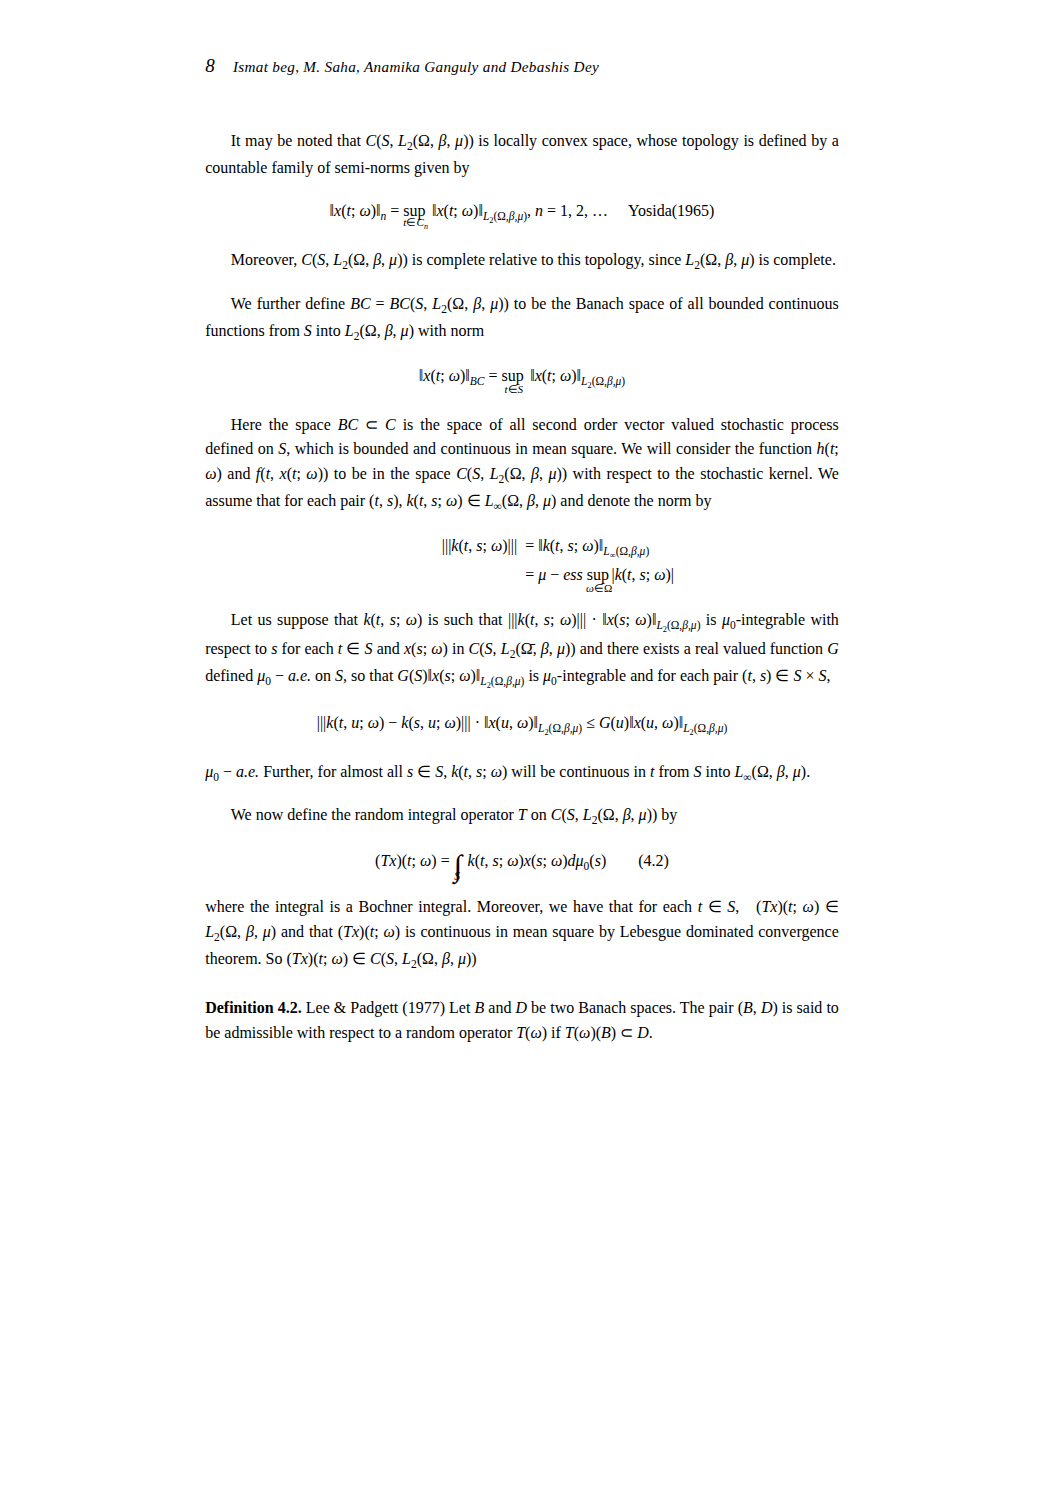8 Ismat beg, M. Saha, Anamika Ganguly and Debashis Dey
It may be noted that C(S, L 2(Ω, β, μ)) is locally convex space, whose topology is defined by a countable family of semi-norms given by
‖x(t; ω)‖n = supt∈Cn ‖x(t; ω)‖L 2(Ω,β,μ), n = 1, 2, … Yosida(1965)
Moreover, C(S, L 2(Ω, β, μ)) is complete relative to this topology, since L 2(Ω, β, μ) is complete.
We further define BC = BC(S, L 2(Ω, β, μ)) to be the Banach space of all bounded continuous functions from S into L 2(Ω, β, μ) with norm
‖x(t; ω)‖BC = supt∈S ‖x(t; ω)‖L 2(Ω,β,μ)
Here the space BC ⊂ C is the space of all second order vector valued stochastic process defined on S, which is bounded and continuous in mean square. We will consider the function h(t; ω) and f(t, x(t; ω)) to be in the space C(S, L 2(Ω, β, μ)) with respect to the stochastic kernel. We assume that for each pair (t, s), k(t, s; ω) ∈ L∞(Ω, β, μ) and denote the norm by
|||k(t, s; ω)|||= ‖k(t, s; ω)‖L∞(Ω,β,μ) = μ − ess supω∈Ω|k(t, s; ω)|
Let us suppose that k(t, s; ω) is such that |||k(t, s; ω)||| · ‖x(s; ω)‖L 2(Ω,β,μ) is μ 0-integrable with respect to s for each t ∈ S and x(s; ω) in C(S, L 2(Ω̄, β, μ)) and there exists a real valued function G defined μ 0 − a.e. on S, so that G(S)‖x(s; ω)‖L 2(Ω,β,μ) is μ 0-integrable and for each pair (t, s) ∈ S × S,
|||k(t, u; ω) − k(s, u; ω)||| · ‖x(u, ω)‖L 2(Ω,β,μ) ≤ G(u)‖x(u, ω)‖L 2(Ω,β,μ)
μ 0 − a.e. Further, for almost all s ∈ S, k(t, s; ω) will be continuous in t from S into L∞(Ω, β, μ).
We now define the random integral operator T on C(S, L 2(Ω, β, μ)) by
(4.2) (Tx)(t; ω) = ∫S k(t, s; ω)x(s; ω)dμ 0(s)
where the integral is a Bochner integral. Moreover, we have that for each t ∈ S, (Tx)(t; ω) ∈ L 2(Ω, β, μ) and that (Tx)(t; ω) is continuous in mean square by Lebesgue dominated convergence theorem. So (Tx)(t; ω) ∈ C(S, L 2(Ω, β, μ))
Definition 4.2. Lee & Padgett (1977) Let B and D be two Banach spaces. The pair (B, D) is said to be admissible with respect to a random operator T(ω) if T(ω)(B) ⊂ D.